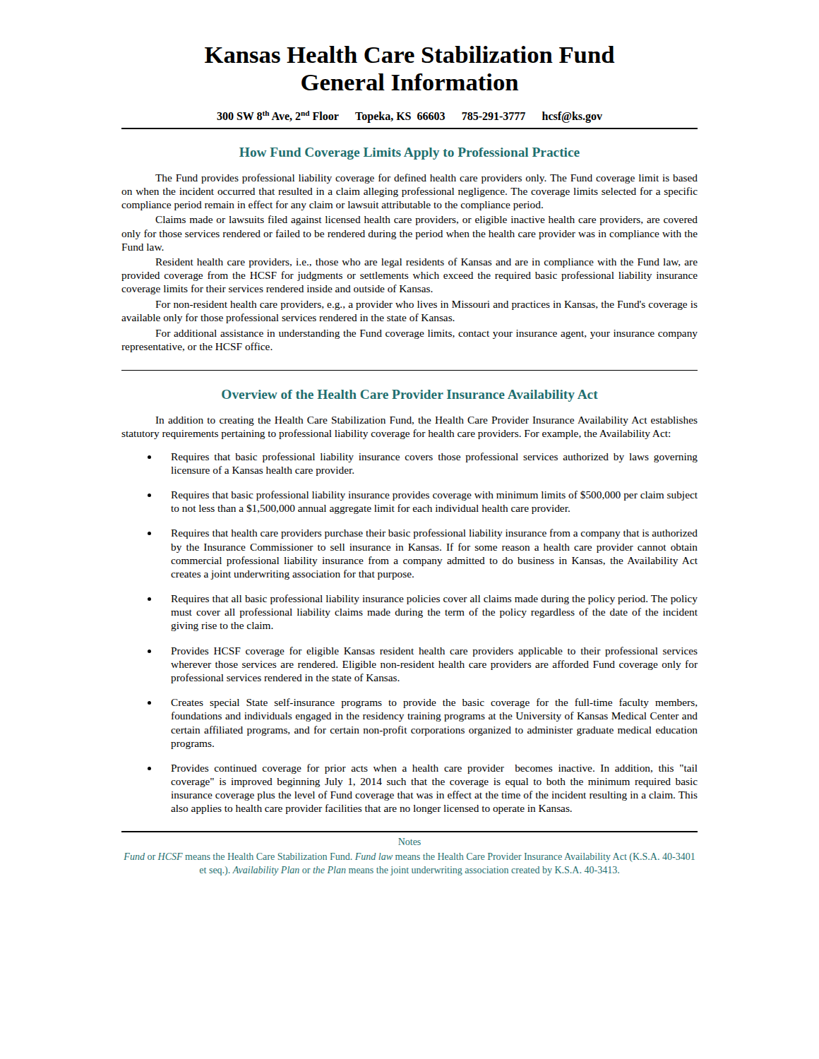Kansas Health Care Stabilization Fund
General Information
300 SW 8th Ave, 2nd Floor Topeka, KS 66603 785-291-3777 hcsf@ks.gov
How Fund Coverage Limits Apply to Professional Practice
The Fund provides professional liability coverage for defined health care providers only. The Fund coverage limit is based on when the incident occurred that resulted in a claim alleging professional negligence. The coverage limits selected for a specific compliance period remain in effect for any claim or lawsuit attributable to the compliance period.
Claims made or lawsuits filed against licensed health care providers, or eligible inactive health care providers, are covered only for those services rendered or failed to be rendered during the period when the health care provider was in compliance with the Fund law.
Resident health care providers, i.e., those who are legal residents of Kansas and are in compliance with the Fund law, are provided coverage from the HCSF for judgments or settlements which exceed the required basic professional liability insurance coverage limits for their services rendered inside and outside of Kansas.
For non-resident health care providers, e.g., a provider who lives in Missouri and practices in Kansas, the Fund's coverage is available only for those professional services rendered in the state of Kansas.
For additional assistance in understanding the Fund coverage limits, contact your insurance agent, your insurance company representative, or the HCSF office.
Overview of the Health Care Provider Insurance Availability Act
In addition to creating the Health Care Stabilization Fund, the Health Care Provider Insurance Availability Act establishes statutory requirements pertaining to professional liability coverage for health care providers. For example, the Availability Act:
Requires that basic professional liability insurance covers those professional services authorized by laws governing licensure of a Kansas health care provider.
Requires that basic professional liability insurance provides coverage with minimum limits of $500,000 per claim subject to not less than a $1,500,000 annual aggregate limit for each individual health care provider.
Requires that health care providers purchase their basic professional liability insurance from a company that is authorized by the Insurance Commissioner to sell insurance in Kansas. If for some reason a health care provider cannot obtain commercial professional liability insurance from a company admitted to do business in Kansas, the Availability Act creates a joint underwriting association for that purpose.
Requires that all basic professional liability insurance policies cover all claims made during the policy period. The policy must cover all professional liability claims made during the term of the policy regardless of the date of the incident giving rise to the claim.
Provides HCSF coverage for eligible Kansas resident health care providers applicable to their professional services wherever those services are rendered. Eligible non-resident health care providers are afforded Fund coverage only for professional services rendered in the state of Kansas.
Creates special State self-insurance programs to provide the basic coverage for the full-time faculty members, foundations and individuals engaged in the residency training programs at the University of Kansas Medical Center and certain affiliated programs, and for certain non-profit corporations organized to administer graduate medical education programs.
Provides continued coverage for prior acts when a health care provider becomes inactive. In addition, this "tail coverage" is improved beginning July 1, 2014 such that the coverage is equal to both the minimum required basic insurance coverage plus the level of Fund coverage that was in effect at the time of the incident resulting in a claim. This also applies to health care provider facilities that are no longer licensed to operate in Kansas.
Notes
Fund or HCSF means the Health Care Stabilization Fund. Fund law means the Health Care Provider Insurance Availability Act (K.S.A. 40-3401 et seq.). Availability Plan or the Plan means the joint underwriting association created by K.S.A. 40-3413.